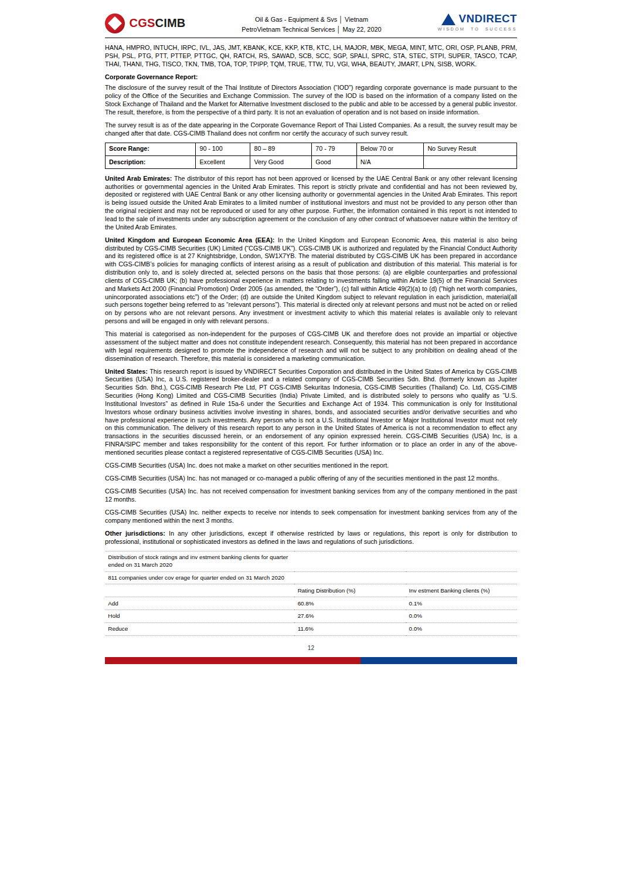CGS CIMB
Oil & Gas - Equipment & Svs │ Vietnam
PetroVietnam Technical Services │ May 22, 2020
VNDIRECT
WISDOM TO SUCCESS
HANA, HMPRO, INTUCH, IRPC, IVL, JAS, JMT, KBANK, KCE, KKP, KTB, KTC, LH, MAJOR, MBK, MEGA, MINT, MTC, ORI, OSP, PLANB, PRM, PSH, PSL, PTG, PTT, PTTEP, PTTGC, QH, RATCH, RS, SAWAD, SCB, SCC, SGP, SPALI, SPRC, STA, STEC, STPI, SUPER, TASCO, TCAP, THAI, THANI, THG, TISCO, TKN, TMB, TOA, TOP, TPIPP, TQM, TRUE, TTW, TU, VGI, WHA, BEAUTY, JMART, LPN, SISB, WORK.
Corporate Governance Report:
The disclosure of the survey result of the Thai Institute of Directors Association (“IOD”) regarding corporate governance is made pursuant to the policy of the Office of the Securities and Exchange Commission. The survey of the IOD is based on the information of a company listed on the Stock Exchange of Thailand and the Market for Alternative Investment disclosed to the public and able to be accessed by a general public investor. The result, therefore, is from the perspective of a third party. It is not an evaluation of operation and is not based on inside information.
The survey result is as of the date appearing in the Corporate Governance Report of Thai Listed Companies. As a result, the survey result may be changed after that date. CGS-CIMB Thailand does not confirm nor certify the accuracy of such survey result.
| Score Range: | 90 - 100 | 80 – 89 | 70 - 79 | Below 70 or | No Survey Result |
| Description: | Excellent | Very Good | Good | N/A | |
United Arab Emirates: The distributor of this report has not been approved or licensed by the UAE Central Bank or any other relevant licensing authorities or governmental agencies in the United Arab Emirates. This report is strictly private and confidential and has not been reviewed by, deposited or registered with UAE Central Bank or any other licensing authority or governmental agencies in the United Arab Emirates. This report is being issued outside the United Arab Emirates to a limited number of institutional investors and must not be provided to any person other than the original recipient and may not be reproduced or used for any other purpose. Further, the information contained in this report is not intended to lead to the sale of investments under any subscription agreement or the conclusion of any other contract of whatsoever nature within the territory of the United Arab Emirates.
United Kingdom and European Economic Area (EEA): In the United Kingdom and European Economic Area, this material is also being distributed by CGS-CIMB Securities (UK) Limited (“CGS-CIMB UK”). CGS-CIMB UK is authorized and regulated by the Financial Conduct Authority and its registered office is at 27 Knightsbridge, London, SW1X7YB. The material distributed by CGS-CIMB UK has been prepared in accordance with CGS-CIMB’s policies for managing conflicts of interest arising as a result of publication and distribution of this material. This material is for distribution only to, and is solely directed at, selected persons on the basis that those persons: (a) are eligible counterparties and professional clients of CGS-CIMB UK; (b) have professional experience in matters relating to investments falling within Article 19(5) of the Financial Services and Markets Act 2000 (Financial Promotion) Order 2005 (as amended, the “Order”), (c) fall within Article 49(2)(a) to (d) (“high net worth companies, unincorporated associations etc”) of the Order; (d) are outside the United Kingdom subject to relevant regulation in each jurisdiction, material(all such persons together being referred to as “relevant persons”). This material is directed only at relevant persons and must not be acted on or relied on by persons who are not relevant persons. Any investment or investment activity to which this material relates is available only to relevant persons and will be engaged in only with relevant persons.
This material is categorised as non-independent for the purposes of CGS-CIMB UK and therefore does not provide an impartial or objective assessment of the subject matter and does not constitute independent research. Consequently, this material has not been prepared in accordance with legal requirements designed to promote the independence of research and will not be subject to any prohibition on dealing ahead of the dissemination of research. Therefore, this material is considered a marketing communication.
United States: This research report is issued by VNDIRECT Securities Corporation and distributed in the United States of America by CGS-CIMB Securities (USA) Inc, a U.S. registered broker-dealer and a related company of CGS-CIMB Securities Sdn. Bhd. (formerly known as Jupiter Securities Sdn. Bhd.), CGS-CIMB Research Pte Ltd, PT CGS-CIMB Sekuritas Indonesia, CGS-CIMB Securities (Thailand) Co. Ltd, CGS-CIMB Securities (Hong Kong) Limited and CGS-CIMB Securities (India) Private Limited, and is distributed solely to persons who qualify as “U.S. Institutional Investors” as defined in Rule 15a-6 under the Securities and Exchange Act of 1934. This communication is only for Institutional Investors whose ordinary business activities involve investing in shares, bonds, and associated securities and/or derivative securities and who have professional experience in such investments. Any person who is not a U.S. Institutional Investor or Major Institutional Investor must not rely on this communication. The delivery of this research report to any person in the United States of America is not a recommendation to effect any transactions in the securities discussed herein, or an endorsement of any opinion expressed herein. CGS-CIMB Securities (USA) Inc, is a FINRA/SIPC member and takes responsibility for the content of this report. For further information or to place an order in any of the above-mentioned securities please contact a registered representative of CGS-CIMB Securities (USA) Inc.
CGS-CIMB Securities (USA) Inc. does not make a market on other securities mentioned in the report.
CGS-CIMB Securities (USA) Inc. has not managed or co-managed a public offering of any of the securities mentioned in the past 12 months.
CGS-CIMB Securities (USA) Inc. has not received compensation for investment banking services from any of the company mentioned in the past 12 months.
CGS-CIMB Securities (USA) Inc. neither expects to receive nor intends to seek compensation for investment banking services from any of the company mentioned within the next 3 months.
Other jurisdictions: In any other jurisdictions, except if otherwise restricted by laws or regulations, this report is only for distribution to professional, institutional or sophisticated investors as defined in the laws and regulations of such jurisdictions.
| Distribution of stock ratings and inv estment banking clients for quarter ended on 31 March 2020 | | |
| 811 companies under cov erage for quarter ended on 31 March 2020 | | |
| | Rating Distribution (%) | Inv estment Banking clients (%) |
| Add | 60.8% | 0.1% |
| Hold | 27.6% | 0.0% |
| Reduce | 11.6% | 0.0% |
12